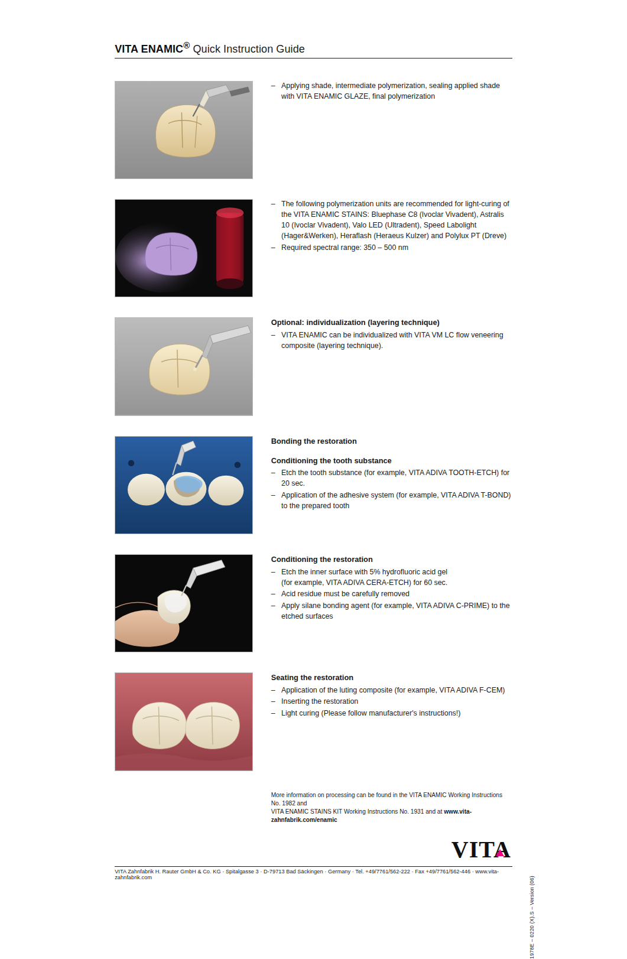VITA ENAMIC® Quick Instruction Guide
Applying shade, intermediate polymerization, sealing applied shade with VITA ENAMIC GLAZE, final polymerization
The following polymerization units are recommended for light-curing of the VITA ENAMIC STAINS: Bluephase C8 (Ivoclar Vivadent), Astralis 10 (Ivoclar Vivadent), Valo LED (Ultradent), Speed Labolight (Hager&Werken), Heraflash (Heraeus Kulzer) and Polylux PT (Dreve)
Required spectral range: 350 – 500 nm
Optional: individualization (layering technique)
VITA ENAMIC can be individualized with VITA VM LC flow veneering composite (layering technique).
Bonding the restoration
Conditioning the tooth substance
Etch the tooth substance (for example, VITA ADIVA TOOTH-ETCH) for 20 sec.
Application of the adhesive system (for example, VITA ADIVA T-BOND) to the prepared tooth
Conditioning the restoration
Etch the inner surface with 5% hydrofluoric acid gel
(for example, VITA ADIVA CERA-ETCH) for 60 sec.
Acid residue must be carefully removed
Apply silane bonding agent (for example, VITA ADIVA C-PRIME) to the etched surfaces
Seating the restoration
Application of the luting composite (for example, VITA ADIVA F-CEM)
Inserting the restoration
Light curing (Please follow manufacturer's instructions!)
More information on processing can be found in the VITA ENAMIC Working Instructions No. 1982 and
VITA ENAMIC STAINS KIT Working Instructions No. 1931 and at www.vita-zahnfabrik.com/enamic
VITA
VITA Zahnfabrik H. Rauter GmbH & Co. KG · Spitalgasse 3 · D-79713 Bad Säckingen · Germany · Tel. +49/7761/562-222 · Fax +49/7761/562-446 · www.vita-zahnfabrik.com
1978E – 0220 (X).S – Version (06)